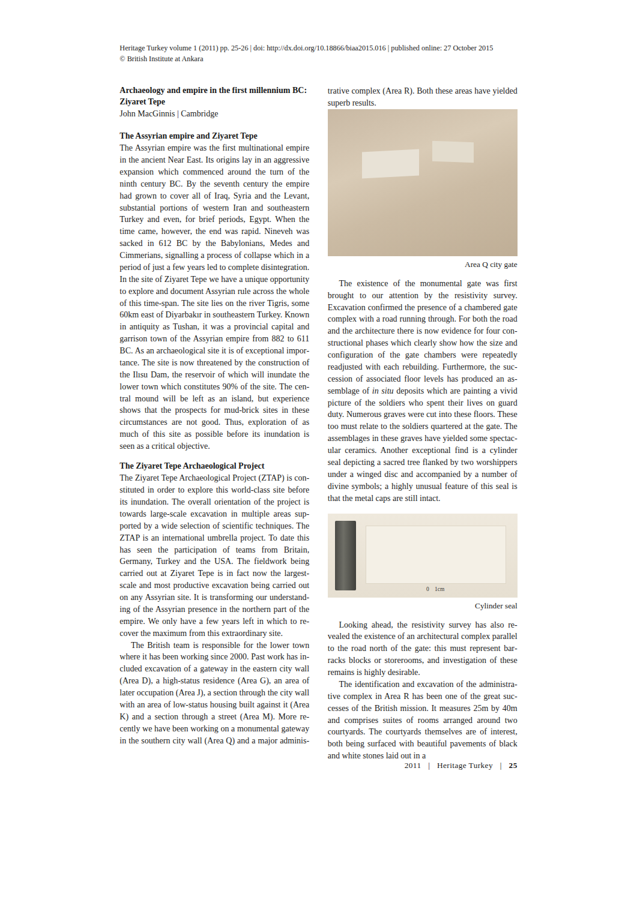Heritage Turkey volume 1 (2011) pp. 25-26 | doi: http://dx.doi.org/10.18866/biaa2015.016 | published online: 27 October 2015
© British Institute at Ankara
Archaeology and empire in the first millennium BC:
Ziyaret Tepe
John MacGinnis | Cambridge
The Assyrian empire and Ziyaret Tepe
The Assyrian empire was the first multinational empire in the ancient Near East. Its origins lay in an aggressive expansion which commenced around the turn of the ninth century BC. By the seventh century the empire had grown to cover all of Iraq, Syria and the Levant, substantial portions of western Iran and southeastern Turkey and even, for brief periods, Egypt. When the time came, however, the end was rapid. Nineveh was sacked in 612 BC by the Babylonians, Medes and Cimmerians, signalling a process of collapse which in a period of just a few years led to complete disintegration. In the site of Ziyaret Tepe we have a unique opportunity to explore and document Assyrian rule across the whole of this time-span. The site lies on the river Tigris, some 60km east of Diyarbakır in southeastern Turkey. Known in antiquity as Tushan, it was a provincial capital and garrison town of the Assyrian empire from 882 to 611 BC. As an archaeological site it is of exceptional importance. The site is now threatened by the construction of the Ilısu Dam, the reservoir of which will inundate the lower town which constitutes 90% of the site. The central mound will be left as an island, but experience shows that the prospects for mud-brick sites in these circumstances are not good. Thus, exploration of as much of this site as possible before its inundation is seen as a critical objective.
The Ziyaret Tepe Archaeological Project
The Ziyaret Tepe Archaeological Project (ZTAP) is constituted in order to explore this world-class site before its inundation. The overall orientation of the project is towards large-scale excavation in multiple areas supported by a wide selection of scientific techniques. The ZTAP is an international umbrella project. To date this has seen the participation of teams from Britain, Germany, Turkey and the USA. The fieldwork being carried out at Ziyaret Tepe is in fact now the largest-scale and most productive excavation being carried out on any Assyrian site. It is transforming our understanding of the Assyrian presence in the northern part of the empire. We only have a few years left in which to recover the maximum from this extraordinary site.
The British team is responsible for the lower town where it has been working since 2000. Past work has included excavation of a gateway in the eastern city wall (Area D), a high-status residence (Area G), an area of later occupation (Area J), a section through the city wall with an area of low-status housing built against it (Area K) and a section through a street (Area M). More recently we have been working on a monumental gateway in the southern city wall (Area Q) and a major administrative complex (Area R). Both these areas have yielded superb results.
Area Q city gate
The existence of the monumental gate was first brought to our attention by the resistivity survey. Excavation confirmed the presence of a chambered gate complex with a road running through. For both the road and the architecture there is now evidence for four constructional phases which clearly show how the size and configuration of the gate chambers were repeatedly readjusted with each rebuilding. Furthermore, the succession of associated floor levels has produced an assemblage of in situ deposits which are painting a vivid picture of the soldiers who spent their lives on guard duty. Numerous graves were cut into these floors. These too must relate to the soldiers quartered at the gate. The assemblages in these graves have yielded some spectacular ceramics. Another exceptional find is a cylinder seal depicting a sacred tree flanked by two worshippers under a winged disc and accompanied by a number of divine symbols; a highly unusual feature of this seal is that the metal caps are still intact.
0 1cm
Cylinder seal
Looking ahead, the resistivity survey has also revealed the existence of an architectural complex parallel to the road north of the gate: this must represent barracks blocks or storerooms, and investigation of these remains is highly desirable.
The identification and excavation of the administrative complex in Area R has been one of the great successes of the British mission. It measures 25m by 40m and comprises suites of rooms arranged around two courtyards. The courtyards themselves are of interest, both being surfaced with beautiful pavements of black and white stones laid out in a
2011 | Heritage Turkey | 25